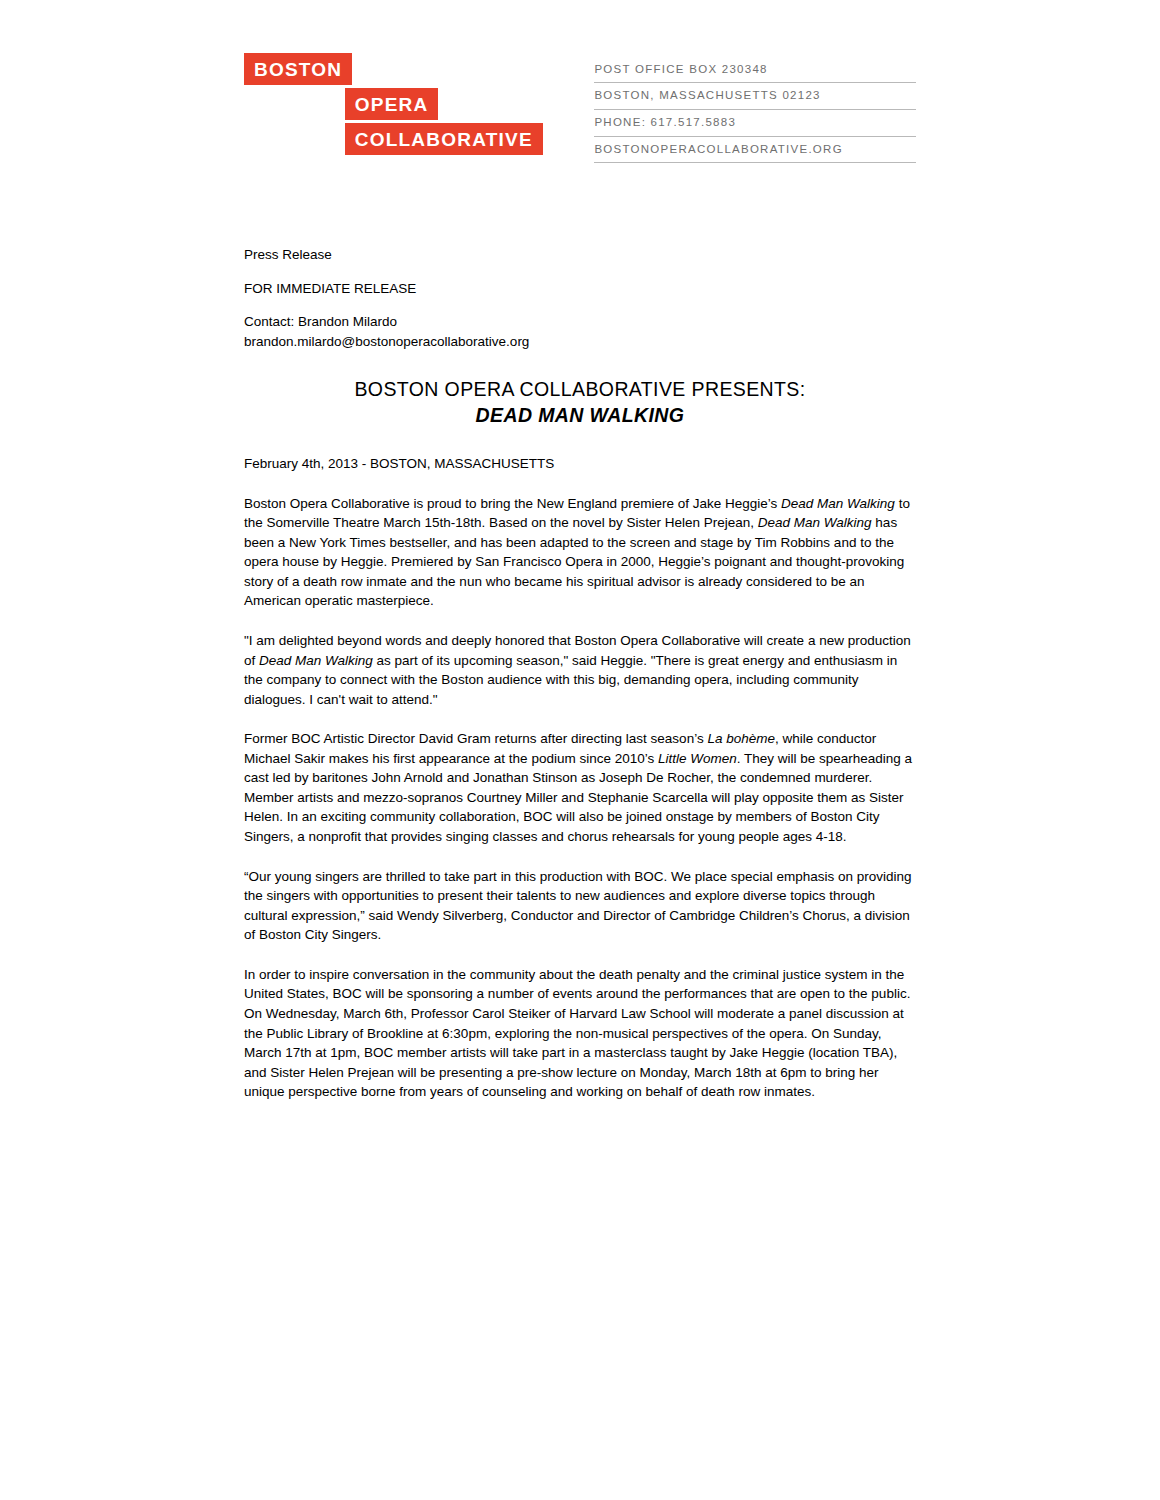BOSTON OPERA COLLABORATIVE
Post Office Box 230348
Boston, Massachusetts 02123
Phone: 617.517.5883
bostonoperacollaborative.org
Press Release
FOR IMMEDIATE RELEASE
Contact: Brandon Milardo
brandon.milardo@bostonoperacollaborative.org
BOSTON OPERA COLLABORATIVE PRESENTS: DEAD MAN WALKING
February 4th, 2013 - BOSTON, MASSACHUSETTS
Boston Opera Collaborative is proud to bring the New England premiere of Jake Heggie’s Dead Man Walking to the Somerville Theatre March 15th-18th. Based on the novel by Sister Helen Prejean, Dead Man Walking has been a New York Times bestseller, and has been adapted to the screen and stage by Tim Robbins and to the opera house by Heggie. Premiered by San Francisco Opera in 2000, Heggie’s poignant and thought-provoking story of a death row inmate and the nun who became his spiritual advisor is already considered to be an American operatic masterpiece.
"I am delighted beyond words and deeply honored that Boston Opera Collaborative will create a new production of Dead Man Walking as part of its upcoming season," said Heggie. "There is great energy and enthusiasm in the company to connect with the Boston audience with this big, demanding opera, including community dialogues. I can't wait to attend."
Former BOC Artistic Director David Gram returns after directing last season’s La bohème, while conductor Michael Sakir makes his first appearance at the podium since 2010’s Little Women. They will be spearheading a cast led by baritones John Arnold and Jonathan Stinson as Joseph De Rocher, the condemned murderer. Member artists and mezzo-sopranos Courtney Miller and Stephanie Scarcella will play opposite them as Sister Helen. In an exciting community collaboration, BOC will also be joined onstage by members of Boston City Singers, a nonprofit that provides singing classes and chorus rehearsals for young people ages 4-18.
“Our young singers are thrilled to take part in this production with BOC. We place special emphasis on providing the singers with opportunities to present their talents to new audiences and explore diverse topics through cultural expression,” said Wendy Silverberg, Conductor and Director of Cambridge Children’s Chorus, a division of Boston City Singers.
In order to inspire conversation in the community about the death penalty and the criminal justice system in the United States, BOC will be sponsoring a number of events around the performances that are open to the public. On Wednesday, March 6th, Professor Carol Steiker of Harvard Law School will moderate a panel discussion at the Public Library of Brookline at 6:30pm, exploring the non-musical perspectives of the opera. On Sunday, March 17th at 1pm, BOC member artists will take part in a masterclass taught by Jake Heggie (location TBA), and Sister Helen Prejean will be presenting a pre-show lecture on Monday, March 18th at 6pm to bring her unique perspective borne from years of counseling and working on behalf of death row inmates.